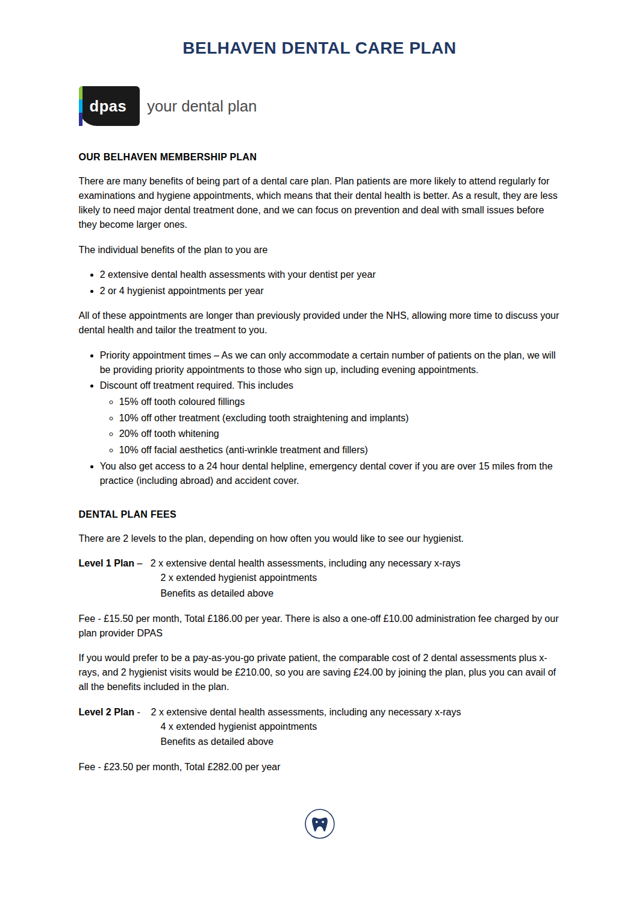BELHAVEN DENTAL CARE PLAN
dpas
your dental plan
OUR BELHAVEN MEMBERSHIP PLAN
There are many benefits of being part of a dental care plan. Plan patients are more likely to attend regularly for examinations and hygiene appointments, which means that their dental health is better. As a result, they are less likely to need major dental treatment done, and we can focus on prevention and deal with small issues before they become larger ones.
The individual benefits of the plan to you are
2 extensive dental health assessments with your dentist per year
2 or 4 hygienist appointments per year
All of these appointments are longer than previously provided under the NHS, allowing more time to discuss your dental health and tailor the treatment to you.
Priority appointment times – As we can only accommodate a certain number of patients on the plan, we will be providing priority appointments to those who sign up, including evening appointments.
Discount off treatment required. This includes
15% off tooth coloured fillings
10% off other treatment (excluding tooth straightening and implants)
20% off tooth whitening
10% off facial aesthetics (anti-wrinkle treatment and fillers)
You also get access to a 24 hour dental helpline, emergency dental cover if you are over 15 miles from the practice (including abroad) and accident cover.
DENTAL PLAN FEES
There are 2 levels to the plan, depending on how often you would like to see our hygienist.
Level 1 Plan – 2 x extensive dental health assessments, including any necessary x-rays
2 x extended hygienist appointments
Benefits as detailed above
Fee - £15.50 per month, Total £186.00 per year. There is also a one-off £10.00 administration fee charged by our plan provider DPAS
If you would prefer to be a pay-as-you-go private patient, the comparable cost of 2 dental assessments plus x-rays, and 2 hygienist visits would be £210.00, so you are saving £24.00 by joining the plan, plus you can avail of all the benefits included in the plan.
Level 2 Plan - 2 x extensive dental health assessments, including any necessary x-rays
4 x extended hygienist appointments
Benefits as detailed above
Fee - £23.50 per month, Total £282.00 per year